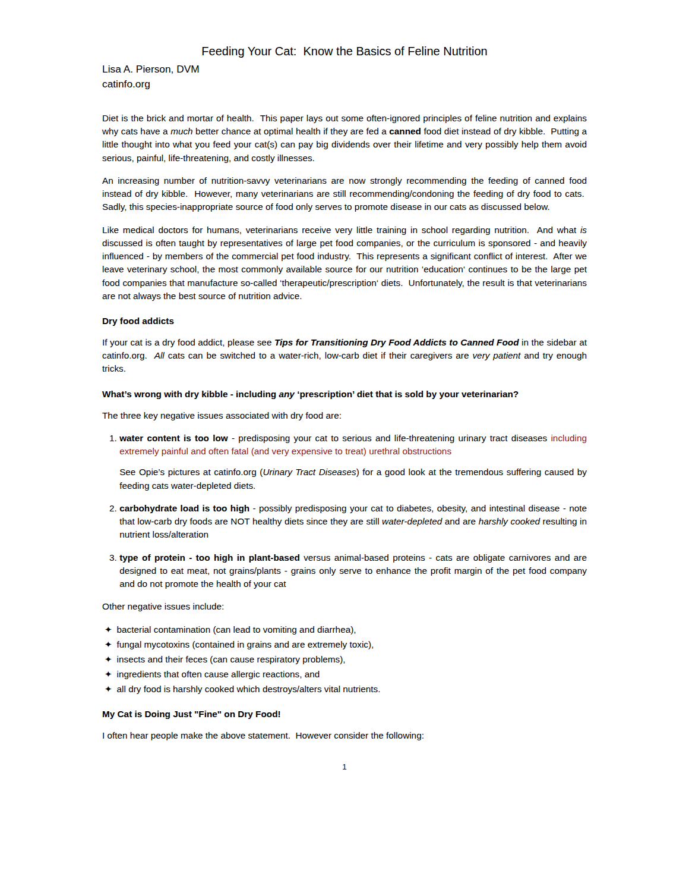Feeding Your Cat: Know the Basics of Feline Nutrition
Lisa A. Pierson, DVM
catinfo.org
Diet is the brick and mortar of health. This paper lays out some often-ignored principles of feline nutrition and explains why cats have a much better chance at optimal health if they are fed a canned food diet instead of dry kibble. Putting a little thought into what you feed your cat(s) can pay big dividends over their lifetime and very possibly help them avoid serious, painful, life-threatening, and costly illnesses.
An increasing number of nutrition-savvy veterinarians are now strongly recommending the feeding of canned food instead of dry kibble. However, many veterinarians are still recommending/condoning the feeding of dry food to cats. Sadly, this species-inappropriate source of food only serves to promote disease in our cats as discussed below.
Like medical doctors for humans, veterinarians receive very little training in school regarding nutrition. And what is discussed is often taught by representatives of large pet food companies, or the curriculum is sponsored - and heavily influenced - by members of the commercial pet food industry. This represents a significant conflict of interest. After we leave veterinary school, the most commonly available source for our nutrition ‘education‘ continues to be the large pet food companies that manufacture so-called ‘therapeutic/prescription‘ diets. Unfortunately, the result is that veterinarians are not always the best source of nutrition advice.
Dry food addicts
If your cat is a dry food addict, please see Tips for Transitioning Dry Food Addicts to Canned Food in the sidebar at catinfo.org. All cats can be switched to a water-rich, low-carb diet if their caregivers are very patient and try enough tricks.
What’s wrong with dry kibble - including any ‘prescription’ diet that is sold by your veterinarian?
The three key negative issues associated with dry food are:
water content is too low - predisposing your cat to serious and life-threatening urinary tract diseases including extremely painful and often fatal (and very expensive to treat) urethral obstructions
See Opie’s pictures at catinfo.org (Urinary Tract Diseases) for a good look at the tremendous suffering caused by feeding cats water-depleted diets.
carbohydrate load is too high - possibly predisposing your cat to diabetes, obesity, and intestinal disease - note that low-carb dry foods are NOT healthy diets since they are still water-depleted and are harshly cooked resulting in nutrient loss/alteration
type of protein - too high in plant-based versus animal-based proteins - cats are obligate carnivores and are designed to eat meat, not grains/plants - grains only serve to enhance the profit margin of the pet food company and do not promote the health of your cat
Other negative issues include:
bacterial contamination (can lead to vomiting and diarrhea),
fungal mycotoxins (contained in grains and are extremely toxic),
insects and their feces (can cause respiratory problems),
ingredients that often cause allergic reactions, and
all dry food is harshly cooked which destroys/alters vital nutrients.
My Cat is Doing Just "Fine" on Dry Food!
I often hear people make the above statement. However consider the following:
1